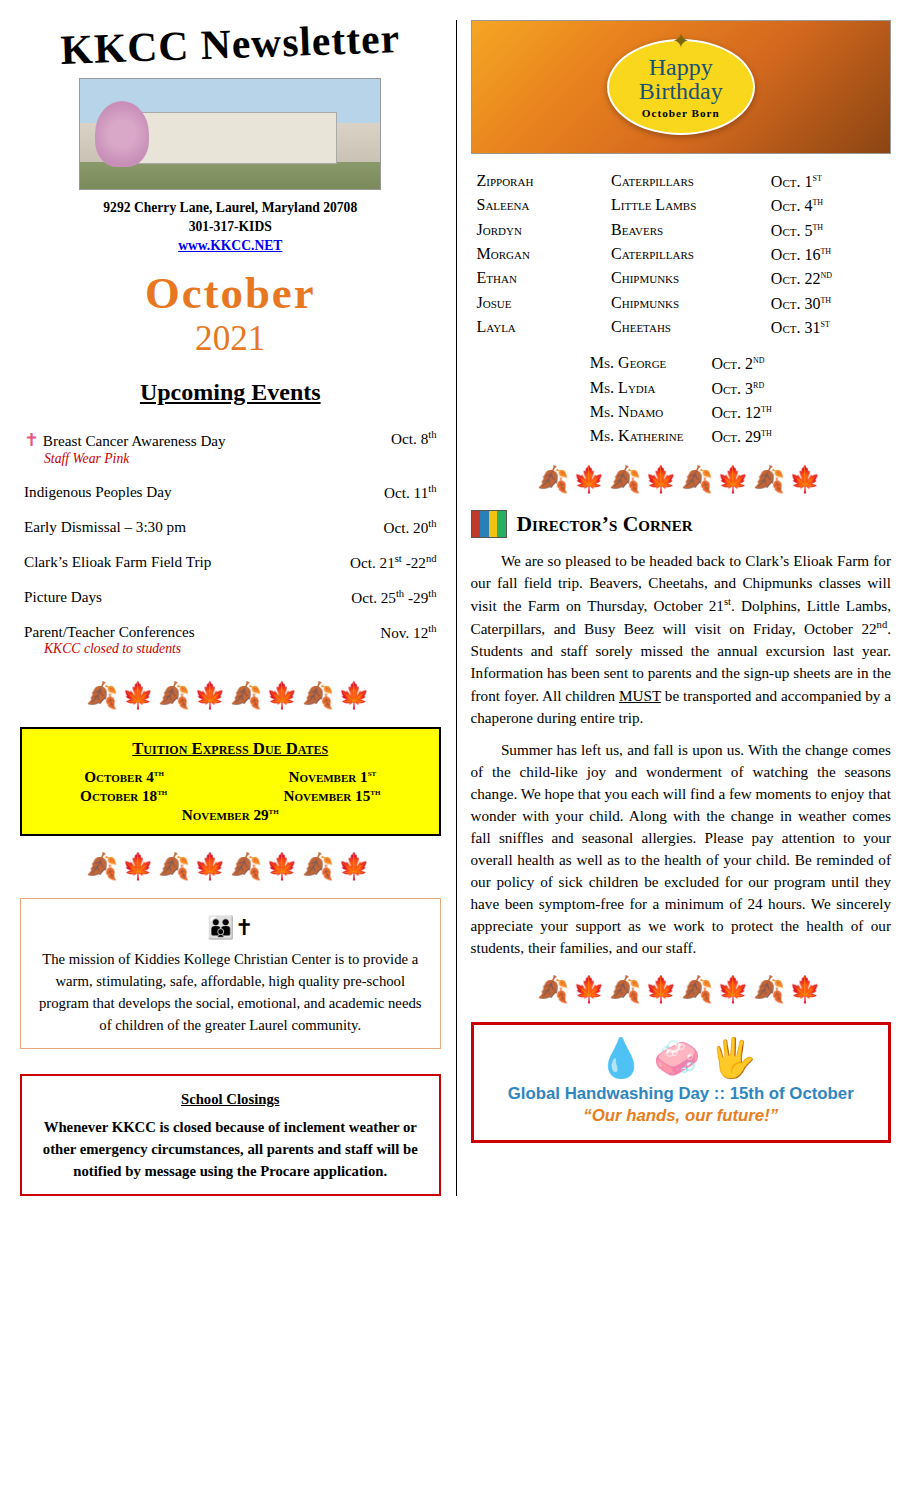KKCC Newsletter
9292 Cherry Lane, Laurel, Maryland 20708
301-317-KIDS
www.KKCC.NET
October
2021
Upcoming Events
| ✝ Breast Cancer Awareness Day Staff Wear Pink | Oct. 8 th |
| Indigenous Peoples Day | Oct. 11 th |
| Early Dismissal – 3:30 pm | Oct. 20 th |
| Clark’s Elioak Farm Field Trip | Oct. 21 st -22 nd |
| Picture Days | Oct. 25 th -29 th |
| Parent/Teacher Conferences KKCC closed to students | Nov. 12 th |
🍂🍁🍂🍁🍂🍁🍂🍁
Tuition Express Due Dates
October 4th
November 1st
October 18th
November 15th
November 29th
🍂🍁🍂🍁🍂🍁🍂🍁
👪✝
The mission of Kiddies Kollege Christian Center is to provide a warm, stimulating, safe, affordable, high quality pre-school program that develops the social, emotional, and academic needs of children of the greater Laurel community.
School Closings
Whenever KKCC is closed because of inclement weather or other emergency circumstances, all parents and staff will be notified by message using the Procare application.
✦
Happy Birthday October Born
| Zipporah | Caterpillars | Oct. 1 st |
| Saleena | Little Lambs | Oct. 4 th |
| Jordyn | Beavers | Oct. 5 th |
| Morgan | Caterpillars | Oct. 16 th |
| Ethan | Chipmunks | Oct. 22 nd |
| Josue | Chipmunks | Oct. 30 th |
| Layla | Cheetahs | Oct. 31 st |
| Ms. George | Oct. 2 nd |
| Ms. Lydia | Oct. 3 rd |
| Ms. Ndamo | Oct. 12 th |
| Ms. Katherine | Oct. 29 th |
🍂🍁🍂🍁🍂🍁🍂🍁
Director’s Corner
We are so pleased to be headed back to Clark’s Elioak Farm for our fall field trip. Beavers, Cheetahs, and Chipmunks classes will visit the Farm on Thursday, October 21st. Dolphins, Little Lambs, Caterpillars, and Busy Beez will visit on Friday, October 22nd. Students and staff sorely missed the annual excursion last year. Information has been sent to parents and the sign-up sheets are in the front foyer. All children MUST be transported and accompanied by a chaperone during entire trip.
Summer has left us, and fall is upon us. With the change comes of the child-like joy and wonderment of watching the seasons change. We hope that you each will find a few moments to enjoy that wonder with your child. Along with the change in weather comes fall sniffles and seasonal allergies. Please pay attention to your overall health as well as to the health of your child. Be reminded of our policy of sick children be excluded for our program until they have been symptom-free for a minimum of 24 hours. We sincerely appreciate your support as we work to protect the health of our students, their families, and our staff.
🍂🍁🍂🍁🍂🍁🍂🍁
💧🧼🖐
Global Handwashing Day :: 15th of October
“Our hands, our future!”